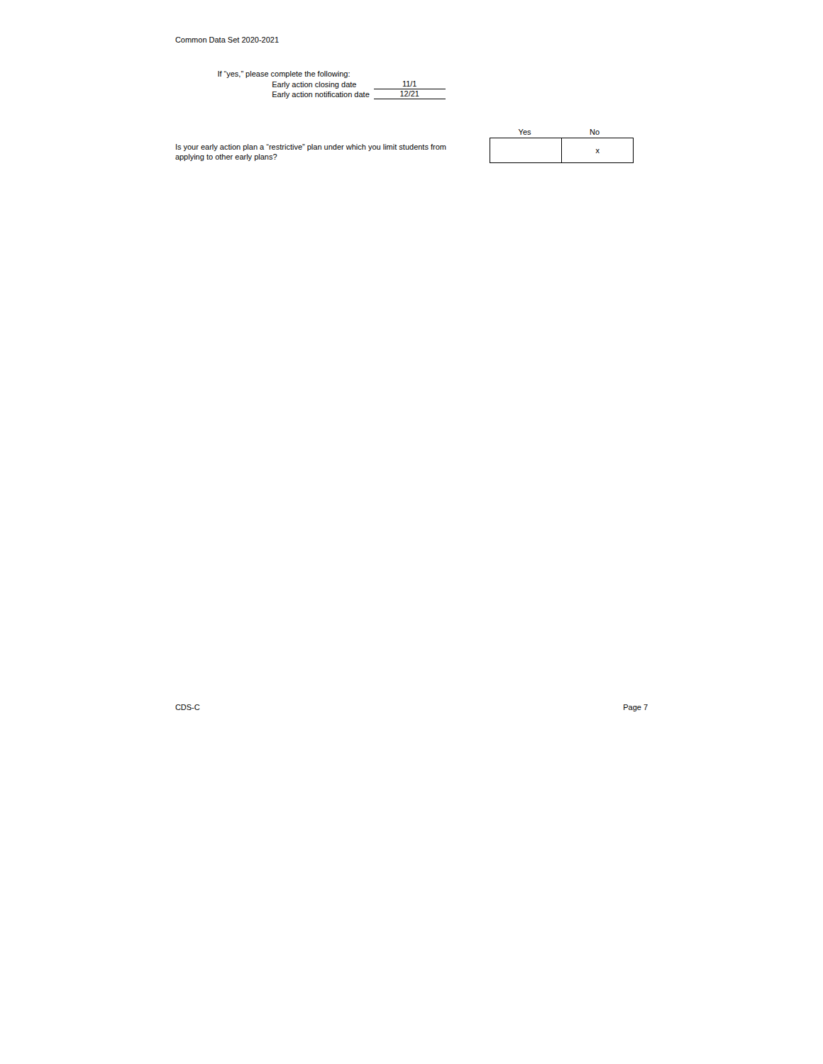Common Data Set 2020-2021
If “yes,” please complete the following:
| Early action closing date | 11/1 |
| Early action notification date | 12/21 |
Is your early action plan a “restrictive” plan under which you limit students from applying to other early plans?
Yes No
| | x |
CDS-C Page 7